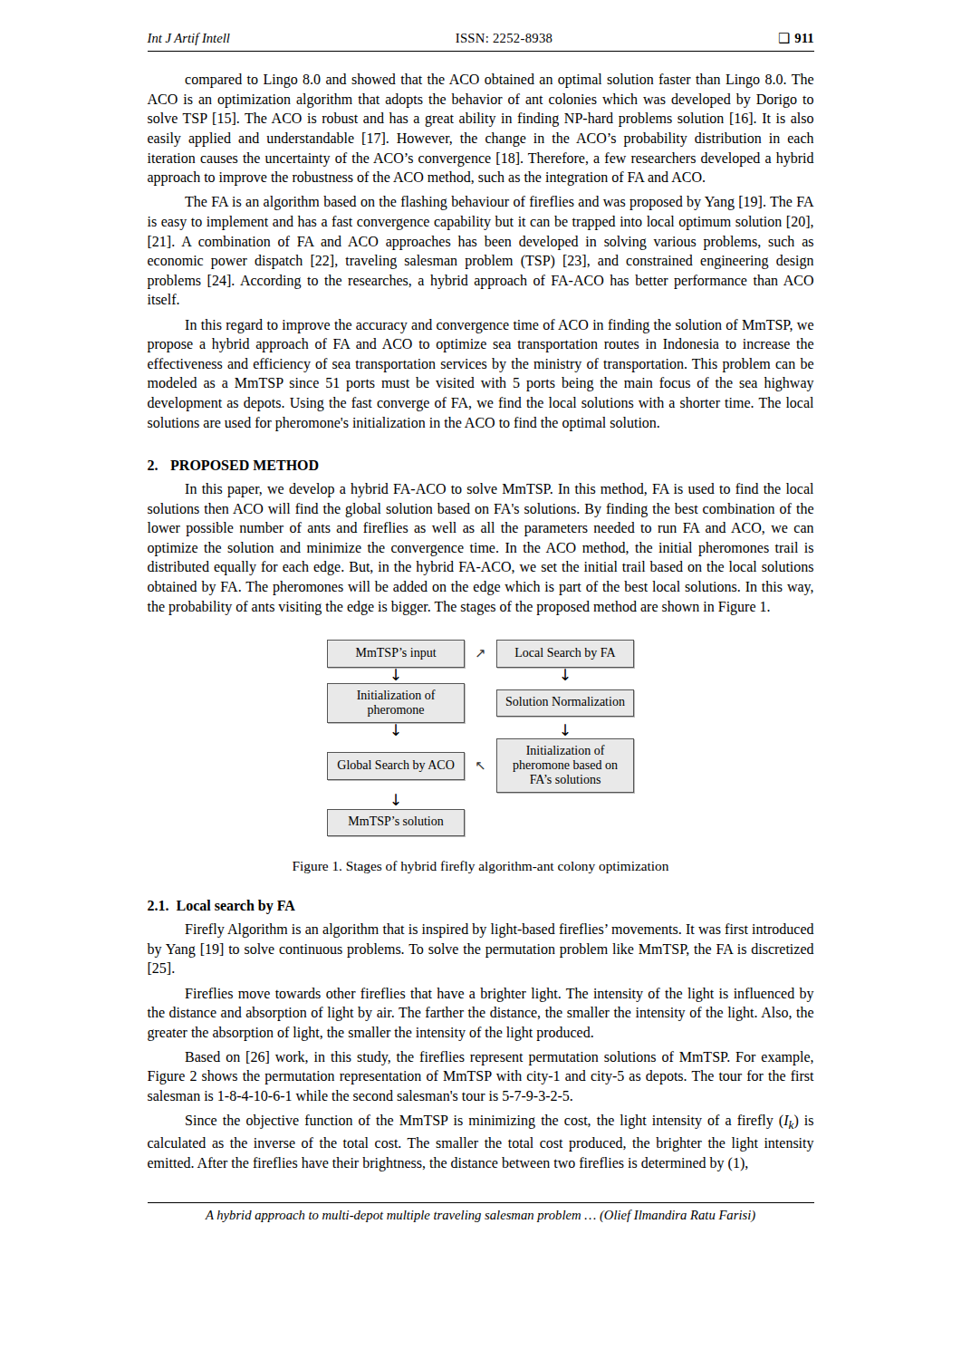Int J Artif Intell ISSN: 2252-8938 ❑911
compared to Lingo 8.0 and showed that the ACO obtained an optimal solution faster than Lingo 8.0. The ACO is an optimization algorithm that adopts the behavior of ant colonies which was developed by Dorigo to solve TSP [15]. The ACO is robust and has a great ability in finding NP-hard problems solution [16]. It is also easily applied and understandable [17]. However, the change in the ACO’s probability distribution in each iteration causes the uncertainty of the ACO’s convergence [18]. Therefore, a few researchers developed a hybrid approach to improve the robustness of the ACO method, such as the integration of FA and ACO.
The FA is an algorithm based on the flashing behaviour of fireflies and was proposed by Yang [19]. The FA is easy to implement and has a fast convergence capability but it can be trapped into local optimum solution [20], [21]. A combination of FA and ACO approaches has been developed in solving various problems, such as economic power dispatch [22], traveling salesman problem (TSP) [23], and constrained engineering design problems [24]. According to the researches, a hybrid approach of FA-ACO has better performance than ACO itself.
In this regard to improve the accuracy and convergence time of ACO in finding the solution of MmTSP, we propose a hybrid approach of FA and ACO to optimize sea transportation routes in Indonesia to increase the effectiveness and efficiency of sea transportation services by the ministry of transportation. This problem can be modeled as a MmTSP since 51 ports must be visited with 5 ports being the main focus of the sea highway development as depots. Using the fast converge of FA, we find the local solutions with a shorter time. The local solutions are used for pheromone's initialization in the ACO to find the optimal solution.
2. Proposed Method
In this paper, we develop a hybrid FA-ACO to solve MmTSP. In this method, FA is used to find the local solutions then ACO will find the global solution based on FA's solutions. By finding the best combination of the lower possible number of ants and fireflies as well as all the parameters needed to run FA and ACO, we can optimize the solution and minimize the convergence time. In the ACO method, the initial pheromones trail is distributed equally for each edge. But, in the hybrid FA-ACO, we set the initial trail based on the local solutions obtained by FA. The pheromones will be added on the edge which is part of the best local solutions. In this way, the probability of ants visiting the edge is bigger. The stages of the proposed method are shown in Figure 1.
| MmTSP’s input | ↗ | Local Search by FA |
| ↓ | | ↓ |
| Initialization of pheromone | | Solution Normalization |
| ↓ | | ↓ |
| Global Search by ACO | ↖ | Initialization of pheromone based on FA’s solutions |
| ↓ | | |
| MmTSP’s solution | | |
Figure 1. Stages of hybrid firefly algorithm-ant colony optimization
2.1. Local search by FA
Firefly Algorithm is an algorithm that is inspired by light-based fireflies’ movements. It was first introduced by Yang [19] to solve continuous problems. To solve the permutation problem like MmTSP, the FA is discretized [25].
Fireflies move towards other fireflies that have a brighter light. The intensity of the light is influenced by the distance and absorption of light by air. The farther the distance, the smaller the intensity of the light. Also, the greater the absorption of light, the smaller the intensity of the light produced.
Based on [26] work, in this study, the fireflies represent permutation solutions of MmTSP. For example, Figure 2 shows the permutation representation of MmTSP with city-1 and city-5 as depots. The tour for the first salesman is 1-8-4-10-6-1 while the second salesman's tour is 5-7-9-3-2-5.
Since the objective function of the MmTSP is minimizing the cost, the light intensity of a firefly (Ik) is calculated as the inverse of the total cost. The smaller the total cost produced, the brighter the light intensity emitted. After the fireflies have their brightness, the distance between two fireflies is determined by (1),
A hybrid approach to multi-depot multiple traveling salesman problem … (Olief Ilmandira Ratu Farisi)